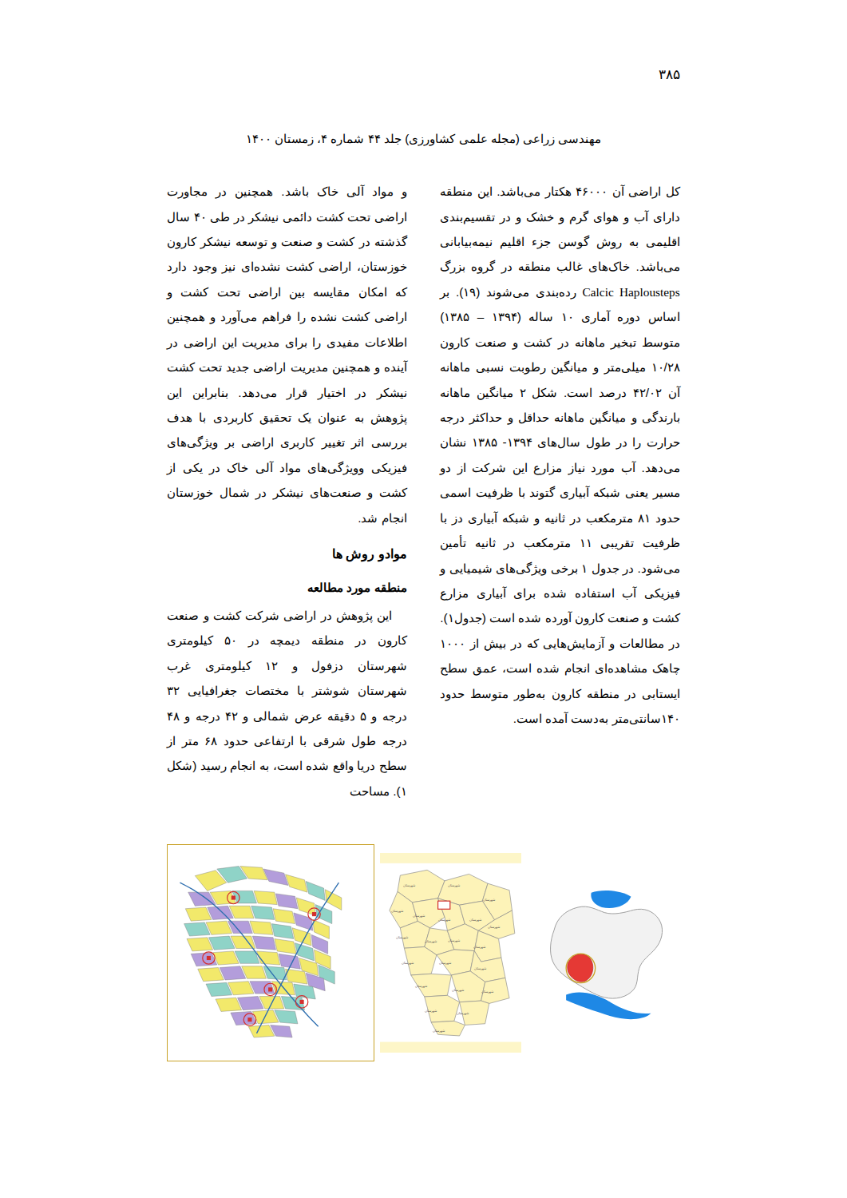۳۸۵
مهندسی زراعی (مجله علمی کشاورزی) جلد ۴۴ شماره ۴، زمستان ۱۴۰۰
و مواد آلی خاک باشد. همچنین در مجاورت اراضی تحت کشت دائمی نیشکر در طی ۴۰ سال گذشته در کشت و صنعت و توسعه نیشکر کارون خوزستان، اراضی کشت نشده‌ای نیز وجود دارد که امکان مقایسه بین اراضی تحت کشت و اراضی کشت نشده را فراهم می‌آورد و همچنین اطلاعات مفیدی را برای مدیریت این اراضی در آینده و همچنین مدیریت اراضی جدید تحت کشت نیشکر در اختیار قرار می‌دهد. بنابراین این پژوهش به عنوان یک تحقیق کاربردی با هدف بررسی اثر تغییر کاربری اراضی بر ویژگی‌های فیزیکی وویژگی‌های مواد آلی خاک در یکی از کشت و صنعت‌های نیشکر در شمال خوزستان انجام شد.
موادو روش ها
منطقه مورد مطالعه
این پژوهش در اراضی شرکت کشت و صنعت کارون در منطقه دیمچه در ۵۰ کیلومتری شهرستان دزفول و ۱۲ کیلومتری غرب شهرستان شوشتر با مختصات جغرافیایی ۳۲ درجه و ۵ دقیقه عرض شمالی و ۴۲ درجه و ۴۸ درجه طول شرقی با ارتفاعی حدود ۶۸ متر از سطح دریا واقع شده است، به انجام رسید (شکل ۱). مساحت
کل اراضی آن ۴۶۰۰۰ هکتار می‌باشد. این منطقه دارای آب و هوای گرم و خشک و در تقسیم‌بندی اقلیمی به روش گوسن جزء اقلیم نیمه‌بیابانی می‌باشد. خاک‌های غالب منطقه در گروه بزرگ Calcic Haplousteps رده‌بندی می‌شوند (۱۹). بر اساس دوره آماری ۱۰ ساله (۱۳۹۴ – ۱۳۸۵) متوسط تبخیر ماهانه در کشت و صنعت کارون ۱۰/۲۸ میلی‌متر و میانگین رطوبت نسبی ماهانه آن ۴۲/۰۲ درصد است. شکل ۲ میانگین ماهانه بارندگی و میانگین ماهانه حداقل و حداکثر درجه حرارت را در طول سال‌های ۱۳۹۴- ۱۳۸۵ نشان می‌دهد. آب مورد نیاز مزارع این شرکت از دو مسیر یعنی شبکه آبیاری گتوند با ظرفیت اسمی حدود ۸۱ مترمکعب در ثانیه و شبکه آبیاری دز با ظرفیت تقریبی ۱۱ مترمکعب در ثانیه تأمین می‌شود. در جدول ۱ برخی ویژگی‌های شیمیایی و فیزیکی آب استفاده شده برای آبیاری مزارع کشت و صنعت کارون آورده شده است (جدول۱). در مطالعات و آزمایش‌هایی که در بیش از ۱۰۰۰ چاهک مشاهده‌ای انجام شده است، عمق سطح ایستابی در منطقه کارون به‌طور متوسط حدود ۱۴۰سانتی‌متر به‌دست آمده است.
شهرستان شهرستان شهرستان شهرستان شهرستان شهرستان شهرستان شهرستان شهرستان شهرستان شهرستان شهرستان شهرستان شهرستان شهرستان شهرستان شهرستان شهرستان شهرستان شهرستان شهرستان